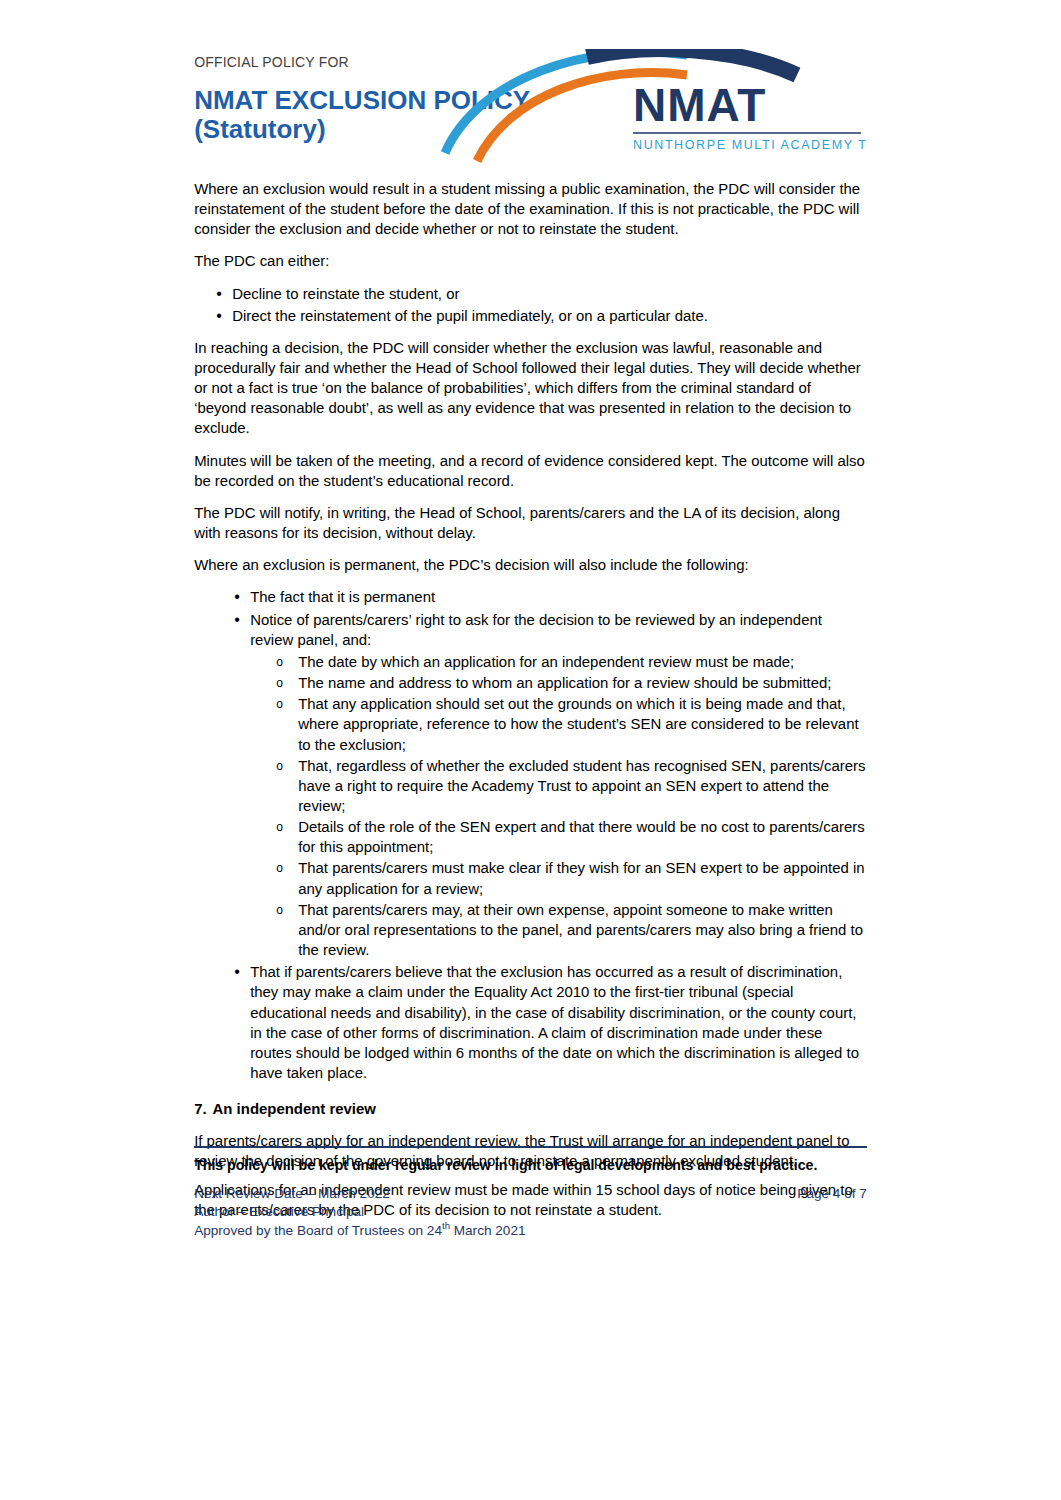OFFICIAL POLICY FOR
NMAT EXCLUSION POLICY
(Statutory)
NMAT NUNTHORPE MULTI ACADEMY TRUST
Where an exclusion would result in a student missing a public examination, the PDC will consider the reinstatement of the student before the date of the examination. If this is not practicable, the PDC will consider the exclusion and decide whether or not to reinstate the student.
The PDC can either:
Decline to reinstate the student, or
Direct the reinstatement of the pupil immediately, or on a particular date.
In reaching a decision, the PDC will consider whether the exclusion was lawful, reasonable and procedurally fair and whether the Head of School followed their legal duties. They will decide whether or not a fact is true ‘on the balance of probabilities’, which differs from the criminal standard of ‘beyond reasonable doubt’, as well as any evidence that was presented in relation to the decision to exclude.
Minutes will be taken of the meeting, and a record of evidence considered kept. The outcome will also be recorded on the student’s educational record.
The PDC will notify, in writing, the Head of School, parents/carers and the LA of its decision, along with reasons for its decision, without delay.
Where an exclusion is permanent, the PDC’s decision will also include the following:
The fact that it is permanent
Notice of parents/carers’ right to ask for the decision to be reviewed by an independent review panel, and:
The date by which an application for an independent review must be made;
The name and address to whom an application for a review should be submitted;
That any application should set out the grounds on which it is being made and that, where appropriate, reference to how the student’s SEN are considered to be relevant to the exclusion;
That, regardless of whether the excluded student has recognised SEN, parents/carers have a right to require the Academy Trust to appoint an SEN expert to attend the review;
Details of the role of the SEN expert and that there would be no cost to parents/carers for this appointment;
That parents/carers must make clear if they wish for an SEN expert to be appointed in any application for a review;
That parents/carers may, at their own expense, appoint someone to make written and/or oral representations to the panel, and parents/carers may also bring a friend to the review.
That if parents/carers believe that the exclusion has occurred as a result of discrimination, they may make a claim under the Equality Act 2010 to the first-tier tribunal (special educational needs and disability), in the case of disability discrimination, or the county court, in the case of other forms of discrimination. A claim of discrimination made under these routes should be lodged within 6 months of the date on which the discrimination is alleged to have taken place.
7. An independent review
If parents/carers apply for an independent review, the Trust will arrange for an independent panel to review the decision of the governing board not to reinstate a permanently excluded student.
Applications for an independent review must be made within 15 school days of notice being given to the parents/carers by the PDC of its decision to not reinstate a student.
This policy will be kept under regular review in light of legal developments and best practice.
Page 4 of 7 Next Review Date – March 2022
Author – Executive Principal
Approved by the Board of Trustees on 24th March 2021